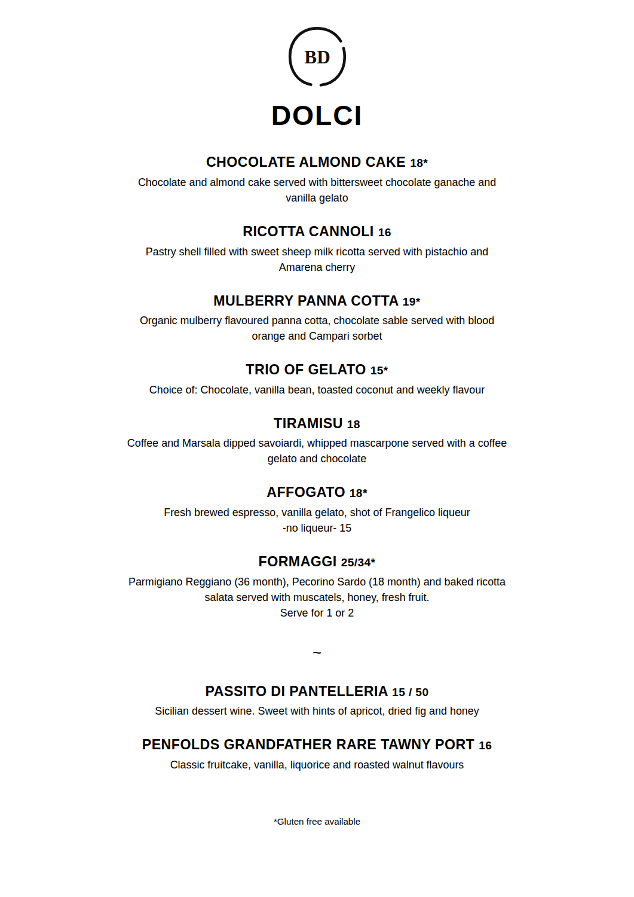BD
DOLCI
CHOCOLATE ALMOND CAKE 18*
Chocolate and almond cake served with bittersweet chocolate ganache and vanilla gelato
RICOTTA CANNOLI 16
Pastry shell filled with sweet sheep milk ricotta served with pistachio and Amarena cherry
MULBERRY PANNA COTTA 19*
Organic mulberry flavoured panna cotta, chocolate sable served with blood orange and Campari sorbet
TRIO OF GELATO 15*
Choice of: Chocolate, vanilla bean, toasted coconut and weekly flavour
TIRAMISU 18
Coffee and Marsala dipped savoiardi, whipped mascarpone served with a coffee gelato and chocolate
AFFOGATO 18*
Fresh brewed espresso, vanilla gelato, shot of Frangelico liqueur
-no liqueur- 15
FORMAGGI 25/34*
Parmigiano Reggiano (36 month), Pecorino Sardo (18 month) and baked ricotta salata served with muscatels, honey, fresh fruit.
Serve for 1 or 2
~
PASSITO DI PANTELLERIA 15 / 50
Sicilian dessert wine. Sweet with hints of apricot, dried fig and honey
PENFOLDS GRANDFATHER RARE TAWNY PORT 16
Classic fruitcake, vanilla, liquorice and roasted walnut flavours
*Gluten free available